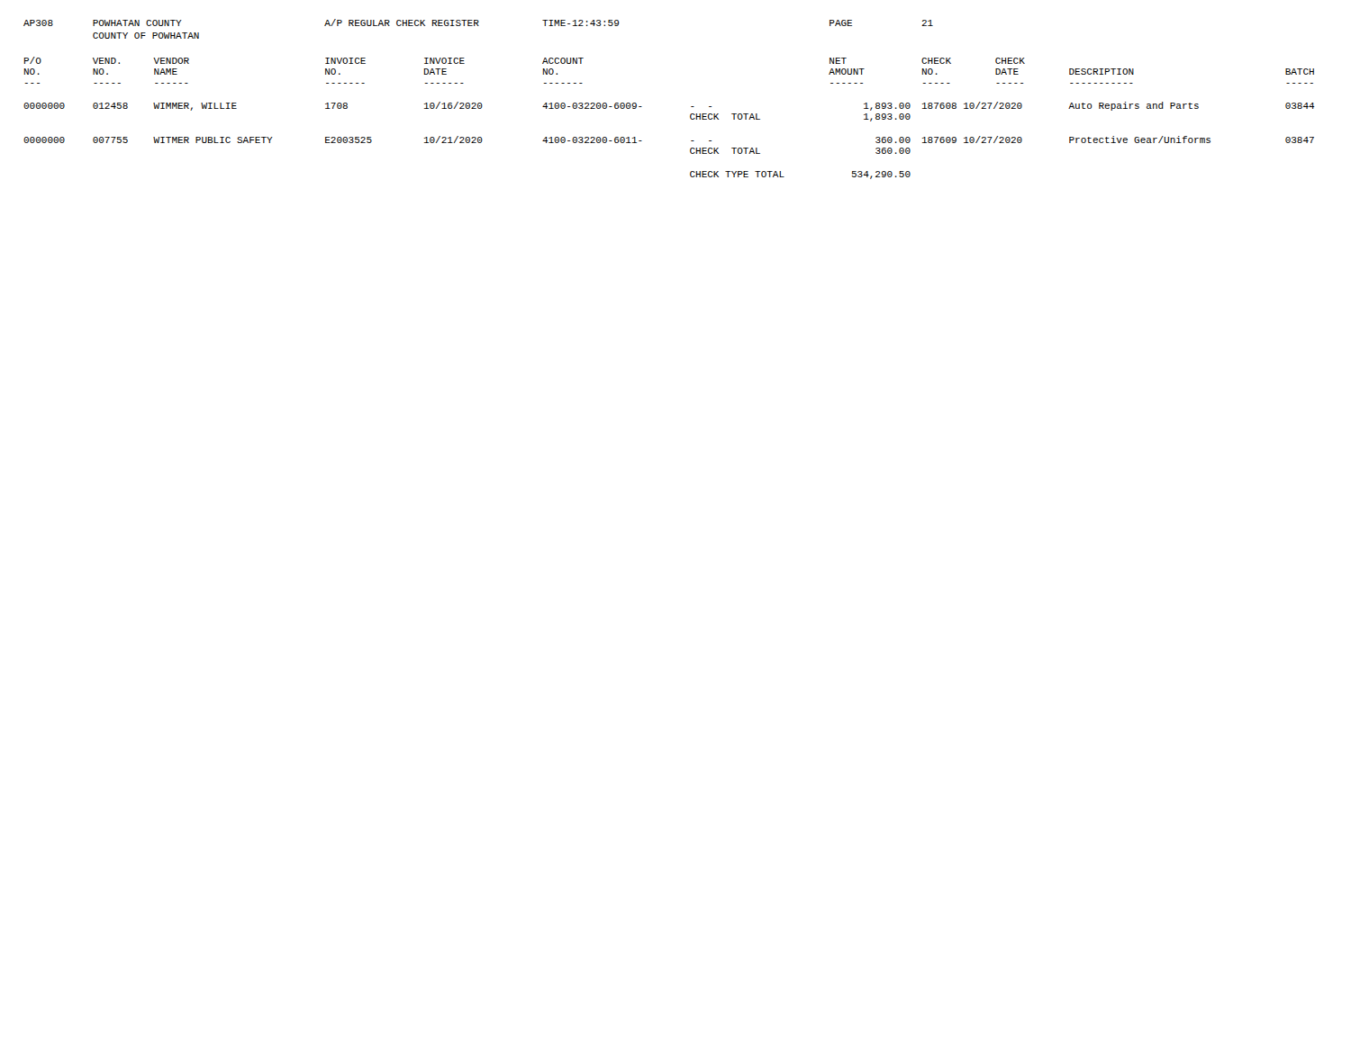| AP308 | POWHATAN COUNTY | A/P REGULAR CHECK REGISTER | TIME-12:43:59 | | PAGE | 21 | | | | |
| | COUNTY OF POWHATAN | | | | | | | | | | |
| P/O | VEND. | VENDOR | INVOICE | INVOICE | ACCOUNT | | NET | CHECK | CHECK | | | |
| NO. | NO. | NAME | NO. | DATE | NO. | | AMOUNT | NO. | DATE | DESCRIPTION | | BATCH |
| --- | ----- | ------ | ------- | ------- | ------- | | ------ | ----- | ----- | ----------- | | ----- |
| 0000000 | 012458 | WIMMER, WILLIE | 1708 | 10/16/2020 | 4100-032200-6009- | - - | 1,893.00 | 187608 10/27/2020 | Auto Repairs and Parts | | 03844 |
| | | | | | | CHECK TOTAL | 1,893.00 | | | | | |
| 0000000 | 007755 | WITMER PUBLIC SAFETY | E2003525 | 10/21/2020 | 4100-032200-6011- | - - | 360.00 | 187609 10/27/2020 | Protective Gear/Uniforms | | 03847 |
| | | | | | | CHECK TOTAL | 360.00 | | | | | |
| | | | | | | CHECK TYPE TOTAL | 534,290.50 | | | | | |